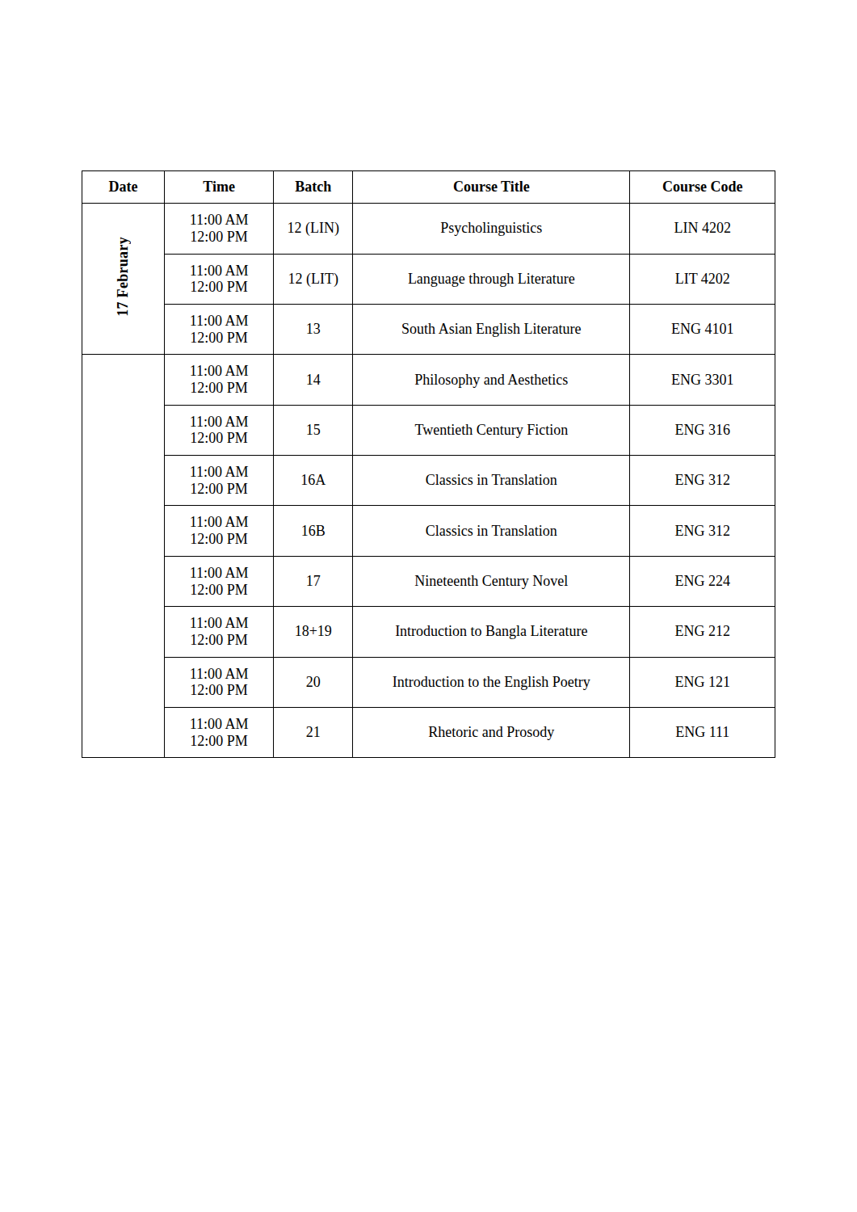| Date | Time | Batch | Course Title | Course Code |
| --- | --- | --- | --- | --- |
| 17 February | 11:00 AM 12:00 PM | 12 (LIN) | Psycholinguistics | LIN 4202 |
| 11:00 AM 12:00 PM | 12 (LIT) | Language through Literature | LIT 4202 |
| 11:00 AM 12:00 PM | 13 | South Asian English Literature | ENG 4101 |
| | 11:00 AM 12:00 PM | 14 | Philosophy and Aesthetics | ENG 3301 |
| | 11:00 AM 12:00 PM | 15 | Twentieth Century Fiction | ENG 316 |
| | 11:00 AM 12:00 PM | 16A | Classics in Translation | ENG 312 |
| | 11:00 AM 12:00 PM | 16B | Classics in Translation | ENG 312 |
| | 11:00 AM 12:00 PM | 17 | Nineteenth Century Novel | ENG 224 |
| | 11:00 AM 12:00 PM | 18+19 | Introduction to Bangla Literature | ENG 212 |
| | 11:00 AM 12:00 PM | 20 | Introduction to the English Poetry | ENG 121 |
| | 11:00 AM 12:00 PM | 21 | Rhetoric and Prosody | ENG 111 |